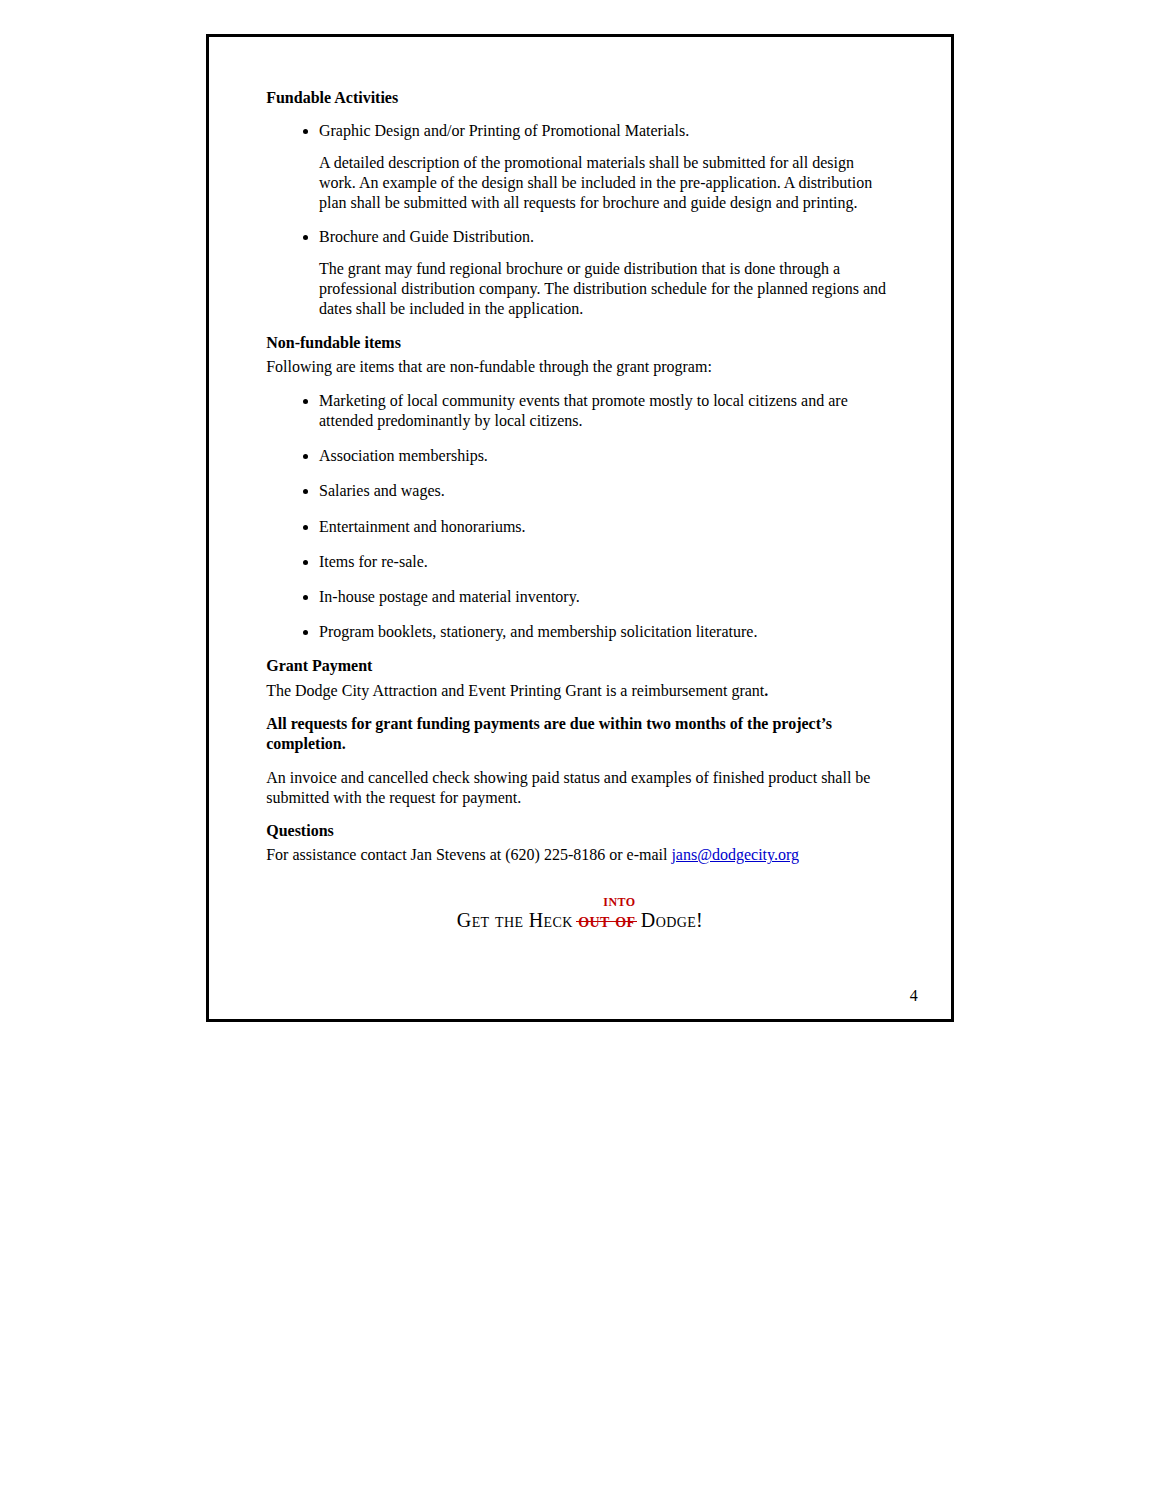Fundable Activities
Graphic Design and/or Printing of Promotional Materials.
A detailed description of the promotional materials shall be submitted for all design work. An example of the design shall be included in the pre-application. A distribution plan shall be submitted with all requests for brochure and guide design and printing.
Brochure and Guide Distribution.
The grant may fund regional brochure or guide distribution that is done through a professional distribution company. The distribution schedule for the planned regions and dates shall be included in the application.
Non-fundable items
Following are items that are non-fundable through the grant program:
Marketing of local community events that promote mostly to local citizens and are attended predominantly by local citizens.
Association memberships.
Salaries and wages.
Entertainment and honorariums.
Items for re-sale.
In-house postage and material inventory.
Program booklets, stationery, and membership solicitation literature.
Grant Payment
The Dodge City Attraction and Event Printing Grant is a reimbursement grant.
All requests for grant funding payments are due within two months of the project’s completion.
An invoice and cancelled check showing paid status and examples of finished product shall be submitted with the request for payment.
Questions
For assistance contact Jan Stevens at (620) 225-8186 or e-mail jans@dodgecity.org
Get the Heck out ofinto Dodge!
4